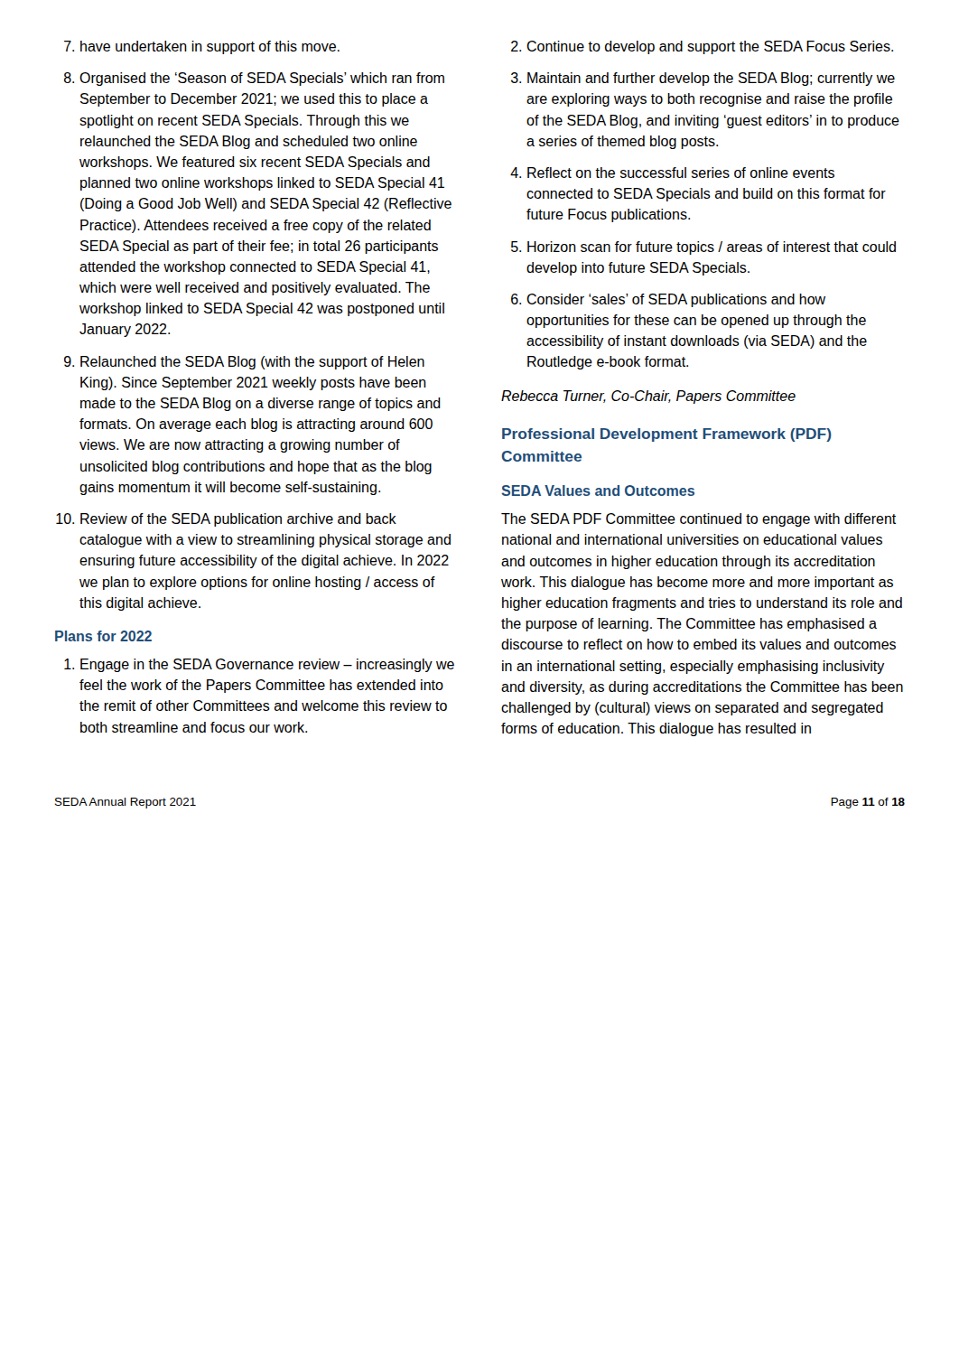have undertaken in support of this move.
Organised the ‘Season of SEDA Specials’ which ran from September to December 2021; we used this to place a spotlight on recent SEDA Specials. Through this we relaunched the SEDA Blog and scheduled two online workshops. We featured six recent SEDA Specials and planned two online workshops linked to SEDA Special 41 (Doing a Good Job Well) and SEDA Special 42 (Reflective Practice). Attendees received a free copy of the related SEDA Special as part of their fee; in total 26 participants attended the workshop connected to SEDA Special 41, which were well received and positively evaluated. The workshop linked to SEDA Special 42 was postponed until January 2022.
Relaunched the SEDA Blog (with the support of Helen King). Since September 2021 weekly posts have been made to the SEDA Blog on a diverse range of topics and formats. On average each blog is attracting around 600 views. We are now attracting a growing number of unsolicited blog contributions and hope that as the blog gains momentum it will become self-sustaining.
Review of the SEDA publication archive and back catalogue with a view to streamlining physical storage and ensuring future accessibility of the digital achieve. In 2022 we plan to explore options for online hosting / access of this digital achieve.
Plans for 2022
Engage in the SEDA Governance review – increasingly we feel the work of the Papers Committee has extended into the remit of other Committees and welcome this review to both streamline and focus our work.
Continue to develop and support the SEDA Focus Series.
Maintain and further develop the SEDA Blog; currently we are exploring ways to both recognise and raise the profile of the SEDA Blog, and inviting ‘guest editors’ in to produce a series of themed blog posts.
Reflect on the successful series of online events connected to SEDA Specials and build on this format for future Focus publications.
Horizon scan for future topics / areas of interest that could develop into future SEDA Specials.
Consider ‘sales’ of SEDA publications and how opportunities for these can be opened up through the accessibility of instant downloads (via SEDA) and the Routledge e-book format.
Rebecca Turner, Co-Chair, Papers Committee
Professional Development Framework (PDF) Committee
SEDA Values and Outcomes
The SEDA PDF Committee continued to engage with different national and international universities on educational values and outcomes in higher education through its accreditation work. This dialogue has become more and more important as higher education fragments and tries to understand its role and the purpose of learning. The Committee has emphasised a discourse to reflect on how to embed its values and outcomes in an international setting, especially emphasising inclusivity and diversity, as during accreditations the Committee has been challenged by (cultural) views on separated and segregated forms of education. This dialogue has resulted in
SEDA Annual Report 2021 Page 11 of 18